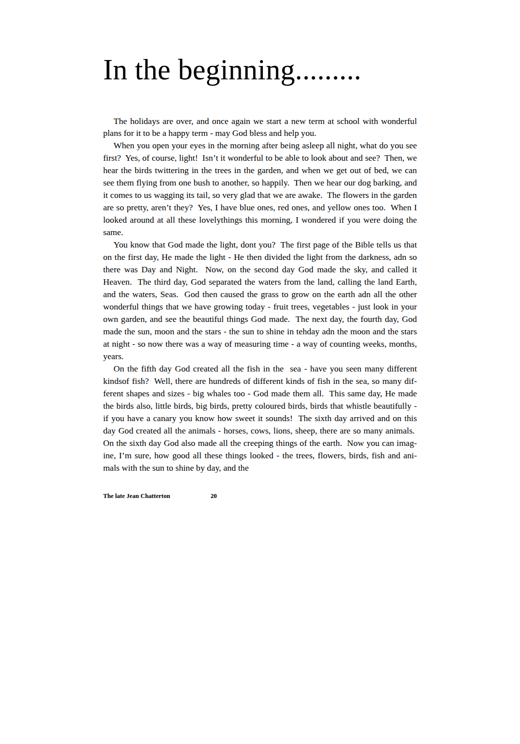In the beginning.........
The holidays are over, and once again we start a new term at school with wonderful plans for it to be a happy term - may God bless and help you.
When you open your eyes in the morning after being asleep all night, what do you see first? Yes, of course, light! Isn’t it wonderful to be able to look about and see? Then, we hear the birds twittering in the trees in the garden, and when we get out of bed, we can see them flying from one bush to another, so happily. Then we hear our dog barking, and it comes to us wagging its tail, so very glad that we are awake. The flowers in the garden are so pretty, aren’t they? Yes, I have blue ones, red ones, and yellow ones too. When I looked around at all these lovelythings this morning, I wondered if you were doing the same.
You know that God made the light, dont you? The first page of the Bible tells us that on the first day, He made the light - He then divided the light from the darkness, adn so there was Day and Night. Now, on the second day God made the sky, and called it Heaven. The third day, God separated the waters from the land, calling the land Earth, and the waters, Seas. God then caused the grass to grow on the earth adn all the other wonderful things that we have growing today - fruit trees, vegetables - just look in your own garden, and see the beautiful things God made. The next day, the fourth day, God made the sun, moon and the stars - the sun to shine in tehday adn the moon and the stars at night - so now there was a way of measuring time - a way of counting weeks, months, years.
On the fifth day God created all the fish in the sea - have you seen many different kindsof fish? Well, there are hundreds of different kinds of fish in the sea, so many different shapes and sizes - big whales too - God made them all. This same day, He made the birds also, little birds, big birds, pretty coloured birds, birds that whistle beautifully - if you have a canary you know how sweet it sounds! The sixth day arrived and on this day God created all the animals - horses, cows, lions, sheep, there are so many animals. On the sixth day God also made all the creeping things of the earth. Now you can imagine, I’m sure, how good all these things looked - the trees, flowers, birds, fish and animals with the sun to shine by day, and the
The late Jean Chatterton20